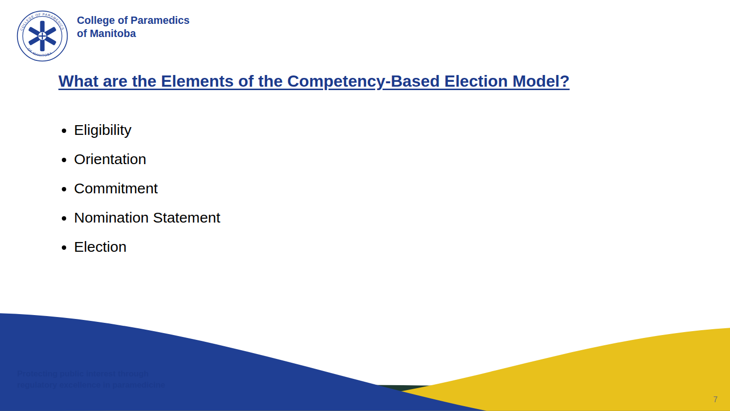COLLEGE OF PARAMEDICS OF MANITOBA
College of Paramedics
of Manitoba
What are the Elements of the Competency-Based Election Model?
Eligibility
Orientation
Commitment
Nomination Statement
Election
Protecting public interest through
regulatory excellence in paramedicine
7